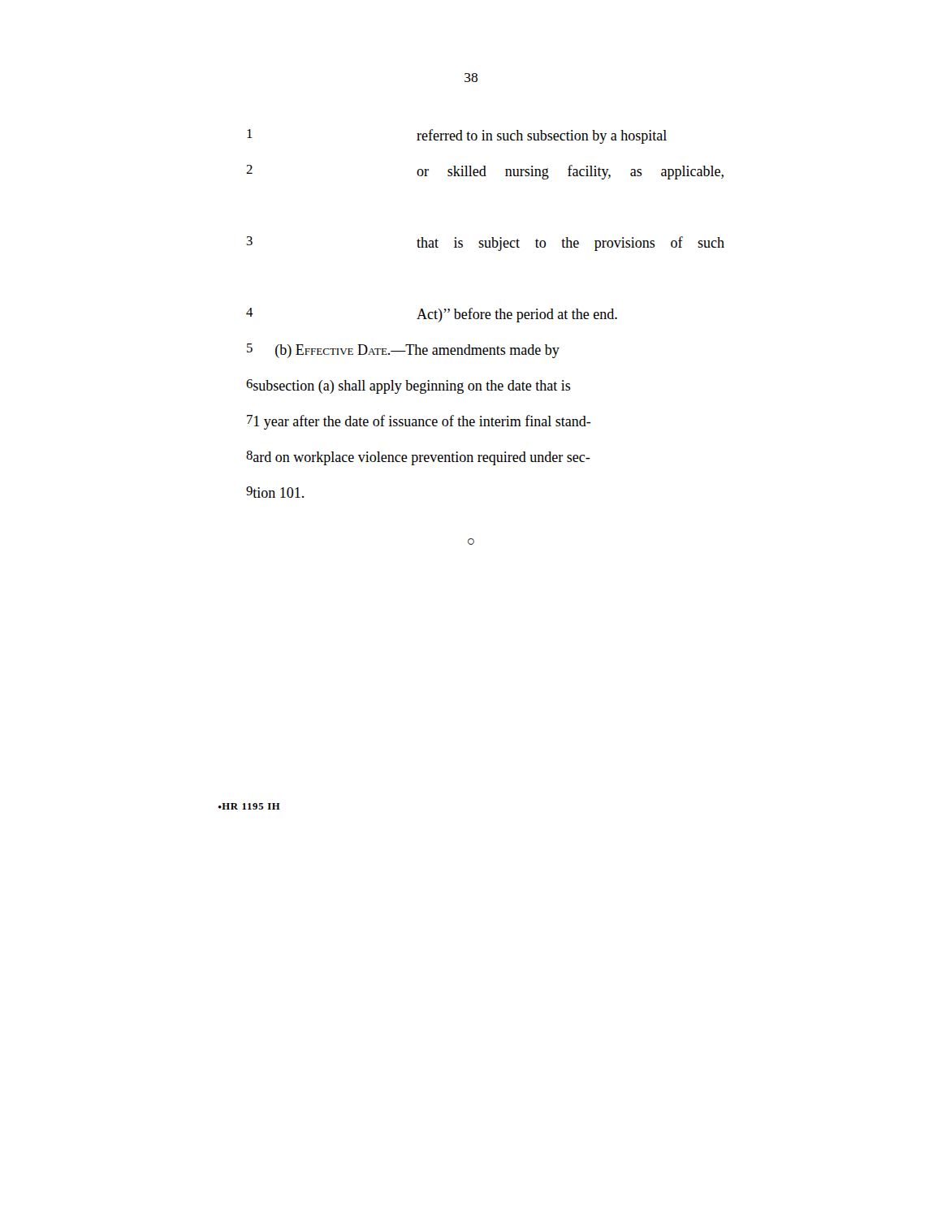38
| 1 | referred to in such subsection by a hospital |
| 2 | or skilled nursing facility, as applicable, |
| 3 | that is subject to the provisions of such |
| 4 | Act)’’ before the period at the end. |
| 5 | (b) Effective Date. —The amendments made by |
| 6 | subsection (a) shall apply beginning on the date that is |
| 7 | 1 year after the date of issuance of the interim final stand- |
| 8 | ard on workplace violence prevention required under sec- |
| 9 | tion 101. |
○
•HR 1195 IH